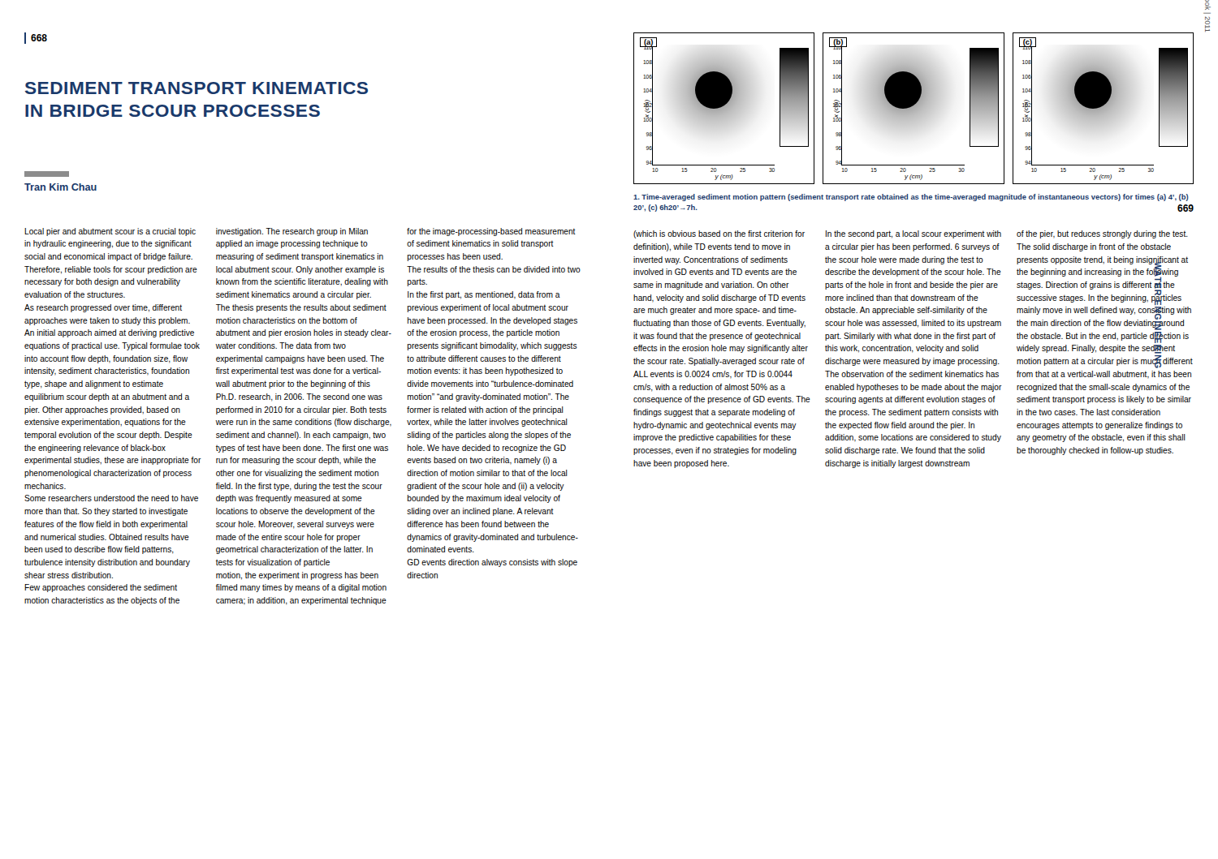668
Sediment transport kinematics
in bridge scour processes
Tran Kim Chau
Local pier and abutment scour is a crucial topic in hydraulic engineering, due to the significant social and economical impact of bridge failure. Therefore, reliable tools for scour prediction are necessary for both design and vulnerability evaluation of the structures.
As research progressed over time, different approaches were taken to study this problem.
An initial approach aimed at deriving predictive equations of practical use. Typical formulae took into account flow depth, foundation size, flow intensity, sediment characteristics, foundation type, shape and alignment to estimate equilibrium scour depth at an abutment and a pier. Other approaches provided, based on extensive experimentation, equations for the temporal evolution of the scour depth. Despite the engineering relevance of black-box experimental studies, these are inappropriate for phenomenological characterization of process mechanics.
Some researchers understood the need to have more than that. So they started to investigate features of the flow field in both experimental and numerical studies. Obtained results have been used to describe flow field patterns, turbulence intensity distribution and boundary shear stress distribution.
Few approaches considered the sediment motion characteristics as the objects of the investigation. The research group in Milan applied an image processing technique to measuring of sediment transport kinematics in local abutment scour. Only another example is known from the scientific literature, dealing with sediment kinematics around a circular pier.
The thesis presents the results about sediment motion characteristics on the bottom of abutment and pier erosion holes in steady clear-water conditions. The data from two experimental campaigns have been used. The first experimental test was done for a vertical-wall abutment prior to the beginning of this Ph.D. research, in 2006. The second one was performed in 2010 for a circular pier. Both tests were run in the same conditions (flow discharge, sediment and channel). In each campaign, two types of test have been done. The first one was run for measuring the scour depth, while the other one for visualizing the sediment motion field. In the first type, during the test the scour depth was frequently measured at some locations to observe the development of the scour hole. Moreover, several surveys were made of the entire scour hole for proper geometrical characterization of the latter. In tests for visualization of particle
motion, the experiment in progress has been filmed many times by means of a digital motion camera; in addition, an experimental technique for the image-processing-based measurement of sediment kinematics in solid transport processes has been used.
The results of the thesis can be divided into two parts.
In the first part, as mentioned, data from a previous experiment of local abutment scour have been processed. In the developed stages of the erosion process, the particle motion presents significant bimodality, which suggests to attribute different causes to the different motion events: it has been hypothesized to divide movements into “turbulence-dominated motion” “and gravity-dominated motion”. The former is related with action of the principal vortex, while the latter involves geotechnical sliding of the particles along the slopes of the hole. We have decided to recognize the GD events based on two criteria, namely (i) a direction of motion similar to that of the local gradient of the scour hole and (ii) a velocity bounded by the maximum ideal velocity of sliding over an inclined plane. A relevant difference has been found between the dynamics of gravity-dominated and turbulence-dominated events.
GD events direction always consists with slope direction
PhD Yearbook | 2011
669
WATER ENGINEERING
(a)
110108106104102100989694
1015202530
x (cm)
y (cm)
(b)
110108106104102100989694
1015202530
x (cm)
y (cm)
(c)
110108106104102100989694
1015202530
x (cm)
y (cm)
1. Time-averaged sediment motion pattern (sediment transport rate obtained as the time-averaged magnitude of instantaneous vectors) for times (a) 4’, (b) 20’, (c) 6h20’→7h.
(which is obvious based on the first criterion for definition), while TD events tend to move in inverted way. Concentrations of sediments involved in GD events and TD events are the same in magnitude and variation. On other hand, velocity and solid discharge of TD events are much greater and more space- and time-fluctuating than those of GD events. Eventually, it was found that the presence of geotechnical effects in the erosion hole may significantly alter the scour rate. Spatially-averaged scour rate of ALL events is 0.0024 cm/s, for TD is 0.0044 cm/s, with a reduction of almost 50% as a consequence of the presence of GD events. The findings suggest that a separate modeling of hydro-dynamic and geotechnical events may improve the predictive capabilities for these processes, even if no strategies for modeling have been proposed here.
In the second part, a local scour experiment with a circular pier has been performed. 6 surveys of the scour hole were made during the test to describe the development of the scour hole. The parts of the hole in front and beside the pier are more inclined than that downstream of the obstacle. An appreciable self-similarity of the scour hole was assessed, limited to its upstream part. Similarly with what done in the first part of this work, concentration, velocity and solid discharge were measured by image processing. The observation of the sediment kinematics has enabled hypotheses to be made about the major scouring agents at different evolution stages of the process. The sediment pattern consists with the expected flow field around the pier. In addition, some locations are considered to study solid discharge rate. We found that the solid discharge is initially largest downstream
of the pier, but reduces strongly during the test. The solid discharge in front of the obstacle presents opposite trend, it being insignificant at the beginning and increasing in the following stages. Direction of grains is different at the successive stages. In the beginning, particles mainly move in well defined way, consisting with the main direction of the flow deviating around the obstacle. But in the end, particle direction is widely spread. Finally, despite the sediment motion pattern at a circular pier is much different from that at a vertical-wall abutment, it has been recognized that the small-scale dynamics of the sediment transport process is likely to be similar in the two cases. The last consideration encourages attempts to generalize findings to any geometry of the obstacle, even if this shall be thoroughly checked in follow-up studies.